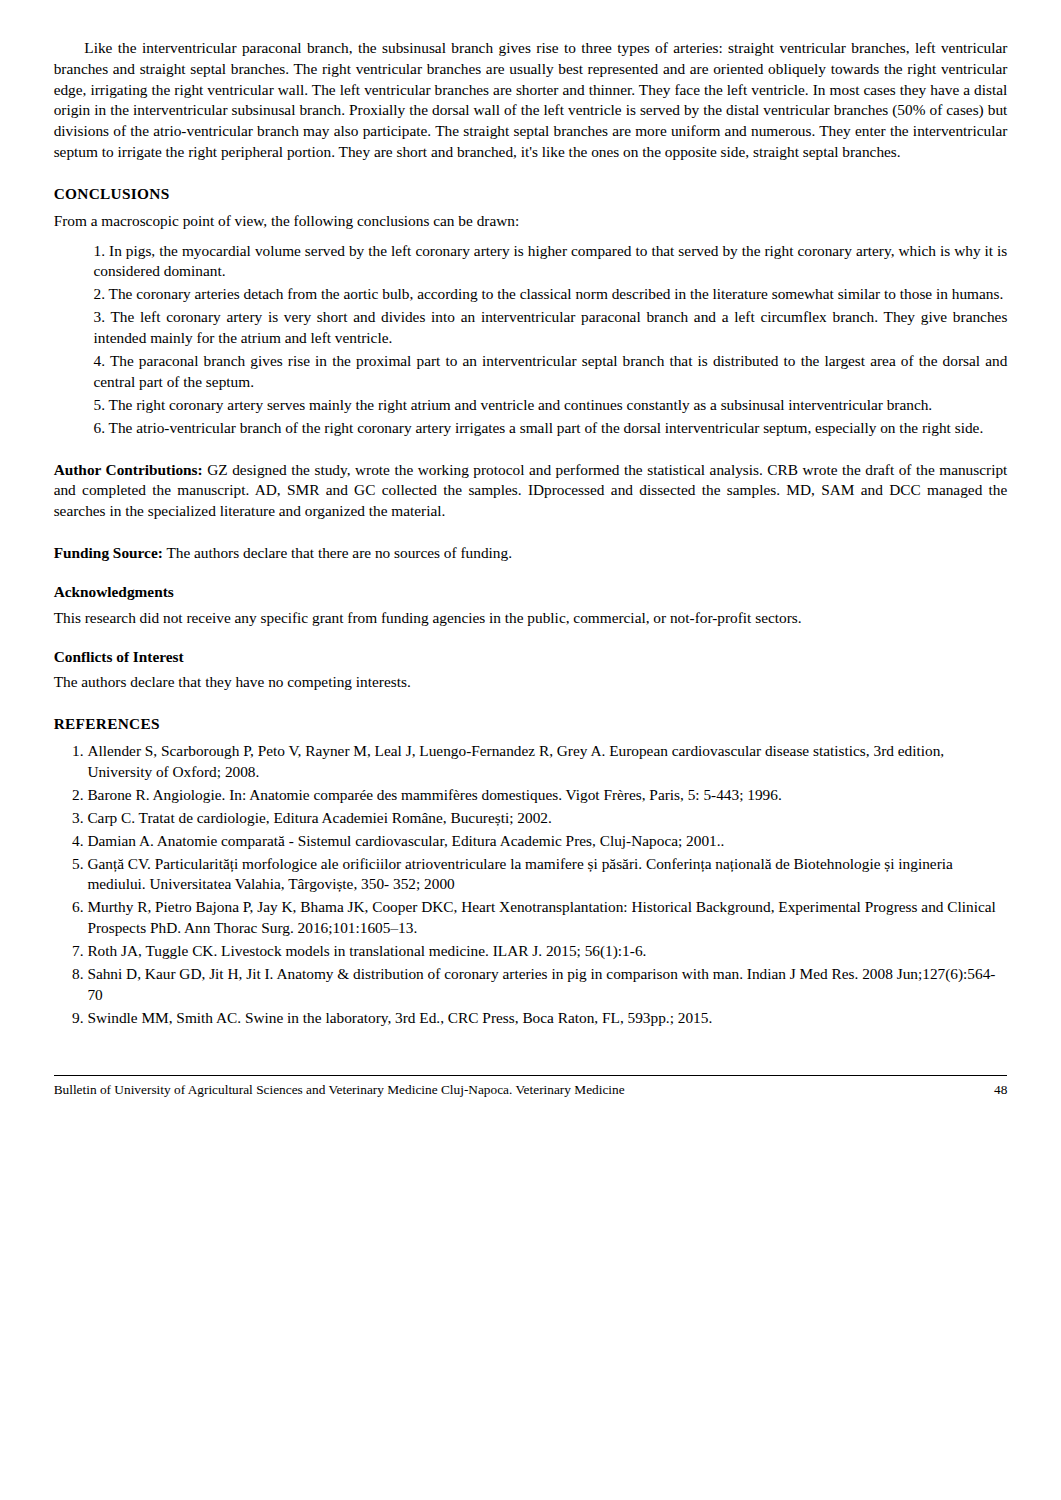Like the interventricular paraconal branch, the subsinusal branch gives rise to three types of arteries: straight ventricular branches, left ventricular branches and straight septal branches. The right ventricular branches are usually best represented and are oriented obliquely towards the right ventricular edge, irrigating the right ventricular wall. The left ventricular branches are shorter and thinner. They face the left ventricle. In most cases they have a distal origin in the interventricular subsinusal branch. Proxially the dorsal wall of the left ventricle is served by the distal ventricular branches (50% of cases) but divisions of the atrio-ventricular branch may also participate. The straight septal branches are more uniform and numerous. They enter the interventricular septum to irrigate the right peripheral portion. They are short and branched, it's like the ones on the opposite side, straight septal branches.
CONCLUSIONS
From a macroscopic point of view, the following conclusions can be drawn:
In pigs, the myocardial volume served by the left coronary artery is higher compared to that served by the right coronary artery, which is why it is considered dominant.
The coronary arteries detach from the aortic bulb, according to the classical norm described in the literature somewhat similar to those in humans.
The left coronary artery is very short and divides into an interventricular paraconal branch and a left circumflex branch. They give branches intended mainly for the atrium and left ventricle.
The paraconal branch gives rise in the proximal part to an interventricular septal branch that is distributed to the largest area of the dorsal and central part of the septum.
The right coronary artery serves mainly the right atrium and ventricle and continues constantly as a subsinusal interventricular branch.
The atrio-ventricular branch of the right coronary artery irrigates a small part of the dorsal interventricular septum, especially on the right side.
Author Contributions: GZ designed the study, wrote the working protocol and performed the statistical analysis. CRB wrote the draft of the manuscript and completed the manuscript. AD, SMR and GC collected the samples. IDprocessed and dissected the samples. MD, SAM and DCC managed the searches in the specialized literature and organized the material.
Funding Source: The authors declare that there are no sources of funding.
Acknowledgments
This research did not receive any specific grant from funding agencies in the public, commercial, or not-for-profit sectors.
Conflicts of Interest
The authors declare that they have no competing interests.
REFERENCES
Allender S, Scarborough P, Peto V, Rayner M, Leal J, Luengo-Fernandez R, Grey A. European cardiovascular disease statistics, 3rd edition, University of Oxford; 2008.
Barone R. Angiologie. In: Anatomie comparée des mammifères domestiques. Vigot Frères, Paris, 5: 5-443; 1996.
Carp C. Tratat de cardiologie, Editura Academiei Române, București; 2002.
Damian A. Anatomie comparată - Sistemul cardiovascular, Editura Academic Pres, Cluj-Napoca; 2001..
Ganță CV. Particularități morfologice ale orificiilor atrioventriculare la mamifere și păsări. Conferința națională de Biotehnologie și ingineria mediului. Universitatea Valahia, Târgoviște, 350- 352; 2000
Murthy R, Pietro Bajona P, Jay K, Bhama JK, Cooper DKC, Heart Xenotransplantation: Historical Background, Experimental Progress and Clinical Prospects PhD. Ann Thorac Surg. 2016;101:1605–13.
Roth JA, Tuggle CK. Livestock models in translational medicine. ILAR J. 2015; 56(1):1-6.
Sahni D, Kaur GD, Jit H, Jit I. Anatomy & distribution of coronary arteries in pig in comparison with man. Indian J Med Res. 2008 Jun;127(6):564-70
Swindle MM, Smith AC. Swine in the laboratory, 3rd Ed., CRC Press, Boca Raton, FL, 593pp.; 2015.
Bulletin of University of Agricultural Sciences and Veterinary Medicine Cluj-Napoca. Veterinary Medicine 48